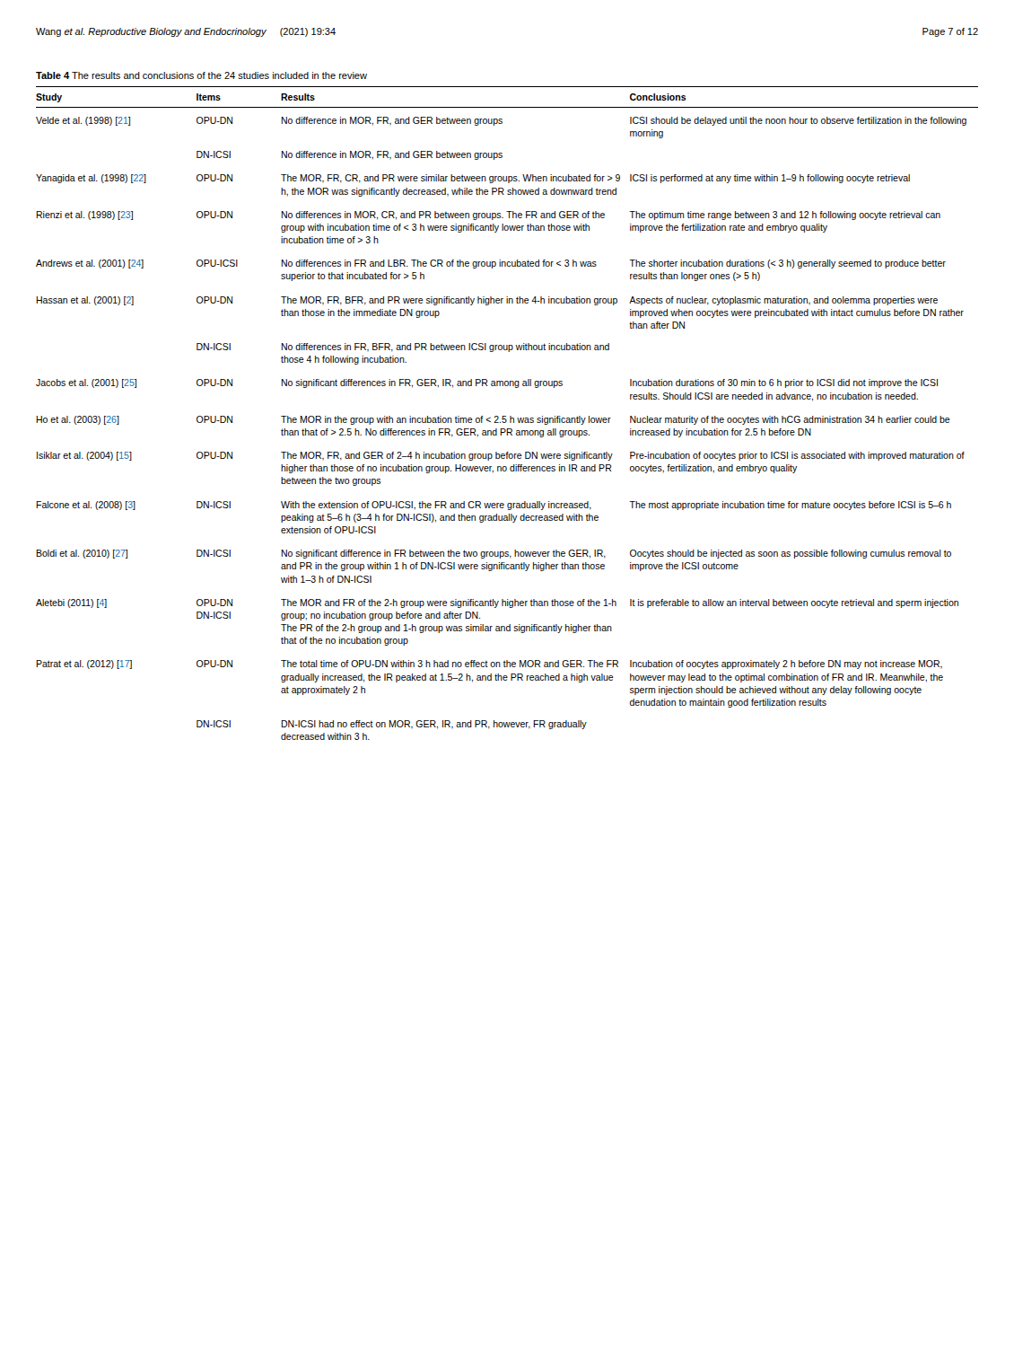Wang et al. Reproductive Biology and Endocrinology (2021) 19:34
Page 7 of 12
Table 4 The results and conclusions of the 24 studies included in the review
| Study | Items | Results | Conclusions |
| --- | --- | --- | --- |
| Velde et al. (1998) [ 21 ] | OPU-DN | No difference in MOR, FR, and GER between groups | ICSI should be delayed until the noon hour to observe fertilization in the following morning |
| | DN-ICSI | No difference in MOR, FR, and GER between groups | |
| Yanagida et al. (1998) [ 22 ] | OPU-DN | The MOR, FR, CR, and PR were similar between groups. When incubated for > 9 h, the MOR was significantly decreased, while the PR showed a downward trend | ICSI is performed at any time within 1–9 h following oocyte retrieval |
| Rienzi et al. (1998) [ 23 ] | OPU-DN | No differences in MOR, CR, and PR between groups. The FR and GER of the group with incubation time of < 3 h were significantly lower than those with incubation time of > 3 h | The optimum time range between 3 and 12 h following oocyte retrieval can improve the fertilization rate and embryo quality |
| Andrews et al. (2001) [ 24 ] | OPU-ICSI | No differences in FR and LBR. The CR of the group incubated for < 3 h was superior to that incubated for > 5 h | The shorter incubation durations (< 3 h) generally seemed to produce better results than longer ones (> 5 h) |
| Hassan et al. (2001) [ 2 ] | OPU-DN | The MOR, FR, BFR, and PR were significantly higher in the 4-h incubation group than those in the immediate DN group | Aspects of nuclear, cytoplasmic maturation, and oolemma properties were improved when oocytes were preincubated with intact cumulus before DN rather than after DN |
| | DN-ICSI | No differences in FR, BFR, and PR between ICSI group without incubation and those 4 h following incubation. | |
| Jacobs et al. (2001) [ 25 ] | OPU-DN | No significant differences in FR, GER, IR, and PR among all groups | Incubation durations of 30 min to 6 h prior to ICSI did not improve the ICSI results. Should ICSI are needed in advance, no incubation is needed. |
| Ho et al. (2003) [ 26 ] | OPU-DN | The MOR in the group with an incubation time of < 2.5 h was significantly lower than that of > 2.5 h. No differences in FR, GER, and PR among all groups. | Nuclear maturity of the oocytes with hCG administration 34 h earlier could be increased by incubation for 2.5 h before DN |
| Isiklar et al. (2004) [ 15 ] | OPU-DN | The MOR, FR, and GER of 2–4 h incubation group before DN were significantly higher than those of no incubation group. However, no differences in IR and PR between the two groups | Pre-incubation of oocytes prior to ICSI is associated with improved maturation of oocytes, fertilization, and embryo quality |
| Falcone et al. (2008) [ 3 ] | DN-ICSI | With the extension of OPU-ICSI, the FR and CR were gradually increased, peaking at 5–6 h (3–4 h for DN-ICSI), and then gradually decreased with the extension of OPU-ICSI | The most appropriate incubation time for mature oocytes before ICSI is 5–6 h |
| Boldi et al. (2010) [ 27 ] | DN-ICSI | No significant difference in FR between the two groups, however the GER, IR, and PR in the group within 1 h of DN-ICSI were significantly higher than those with 1–3 h of DN-ICSI | Oocytes should be injected as soon as possible following cumulus removal to improve the ICSI outcome |
| Aletebi (2011) [ 4 ] | OPU-DN DN-ICSI | The MOR and FR of the 2-h group were significantly higher than those of the 1-h group; no incubation group before and after DN. The PR of the 2-h group and 1-h group was similar and significantly higher than that of the no incubation group | It is preferable to allow an interval between oocyte retrieval and sperm injection |
| Patrat et al. (2012) [ 17 ] | OPU-DN | The total time of OPU-DN within 3 h had no effect on the MOR and GER. The FR gradually increased, the IR peaked at 1.5–2 h, and the PR reached a high value at approximately 2 h | Incubation of oocytes approximately 2 h before DN may not increase MOR, however may lead to the optimal combination of FR and IR. Meanwhile, the sperm injection should be achieved without any delay following oocyte denudation to maintain good fertilization results |
| | DN-ICSI | DN-ICSI had no effect on MOR, GER, IR, and PR, however, FR gradually decreased within 3 h. | |